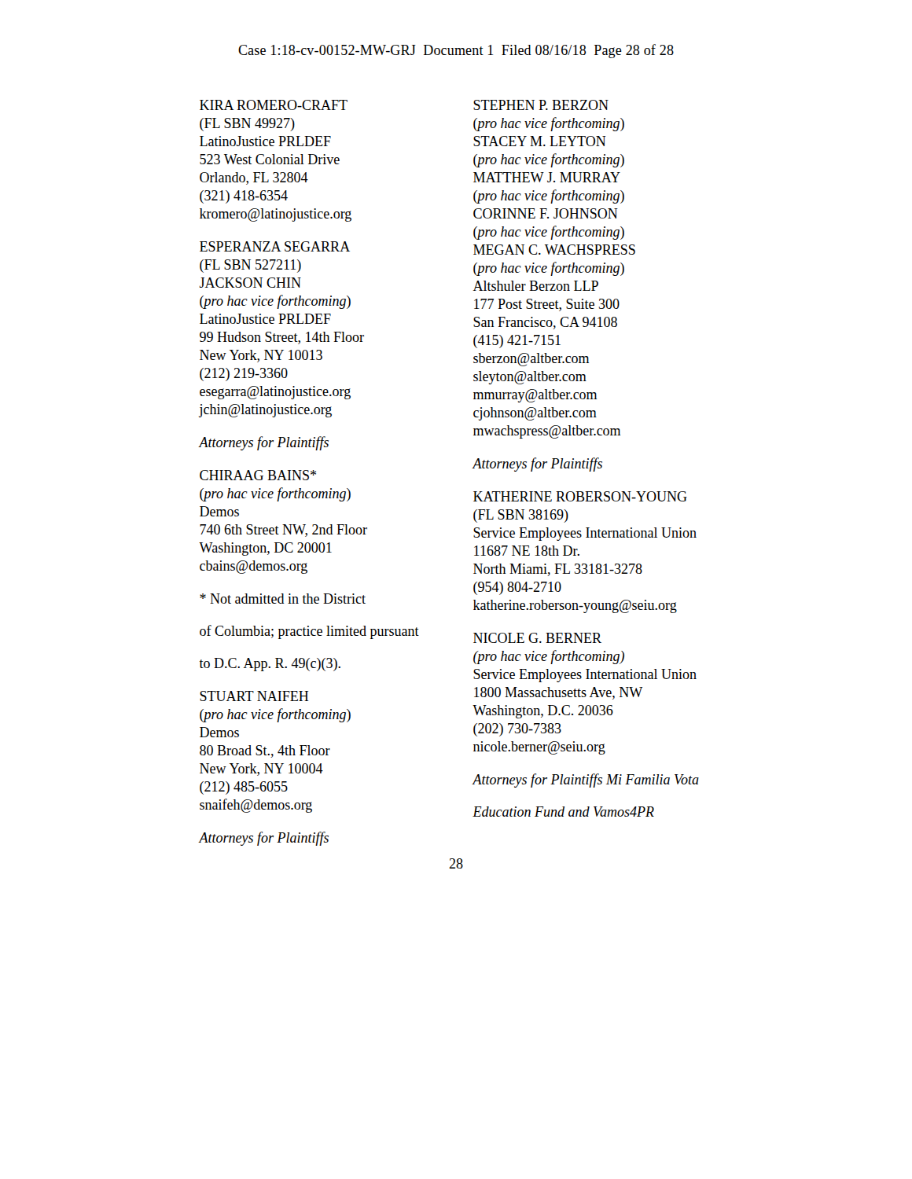Case 1:18-cv-00152-MW-GRJ Document 1 Filed 08/16/18 Page 28 of 28
KIRA ROMERO-CRAFT
(FL SBN 49927)
LatinoJustice PRLDEF
523 West Colonial Drive
Orlando, FL 32804
(321) 418-6354
kromero@latinojustice.org
ESPERANZA SEGARRA
(FL SBN 527211)
JACKSON CHIN
(pro hac vice forthcoming)
LatinoJustice PRLDEF
99 Hudson Street, 14th Floor
New York, NY 10013
(212) 219-3360
esegarra@latinojustice.org
jchin@latinojustice.org
Attorneys for Plaintiffs
CHIRAAG BAINS*
(pro hac vice forthcoming)
Demos
740 6th Street NW, 2nd Floor
Washington, DC 20001
cbains@demos.org
* Not admitted in the District
of Columbia; practice limited pursuant
to D.C. App. R. 49(c)(3).
STUART NAIFEH
(pro hac vice forthcoming)
Demos
80 Broad St., 4th Floor
New York, NY 10004
(212) 485-6055
snaifeh@demos.org
Attorneys for Plaintiffs
STEPHEN P. BERZON
(pro hac vice forthcoming)
STACEY M. LEYTON
(pro hac vice forthcoming)
MATTHEW J. MURRAY
(pro hac vice forthcoming)
CORINNE F. JOHNSON
(pro hac vice forthcoming)
MEGAN C. WACHSPRESS
(pro hac vice forthcoming)
Altshuler Berzon LLP
177 Post Street, Suite 300
San Francisco, CA 94108
(415) 421-7151
sberzon@altber.com
sleyton@altber.com
mmurray@altber.com
cjohnson@altber.com
mwachspress@altber.com
Attorneys for Plaintiffs
KATHERINE ROBERSON-YOUNG
(FL SBN 38169)
Service Employees International Union
11687 NE 18th Dr.
North Miami, FL 33181-3278
(954) 804-2710
katherine.roberson-young@seiu.org
NICOLE G. BERNER
(pro hac vice forthcoming)
Service Employees International Union
1800 Massachusetts Ave, NW
Washington, D.C. 20036
(202) 730-7383
nicole.berner@seiu.org
Attorneys for Plaintiffs Mi Familia Vota
Education Fund and Vamos4PR
28